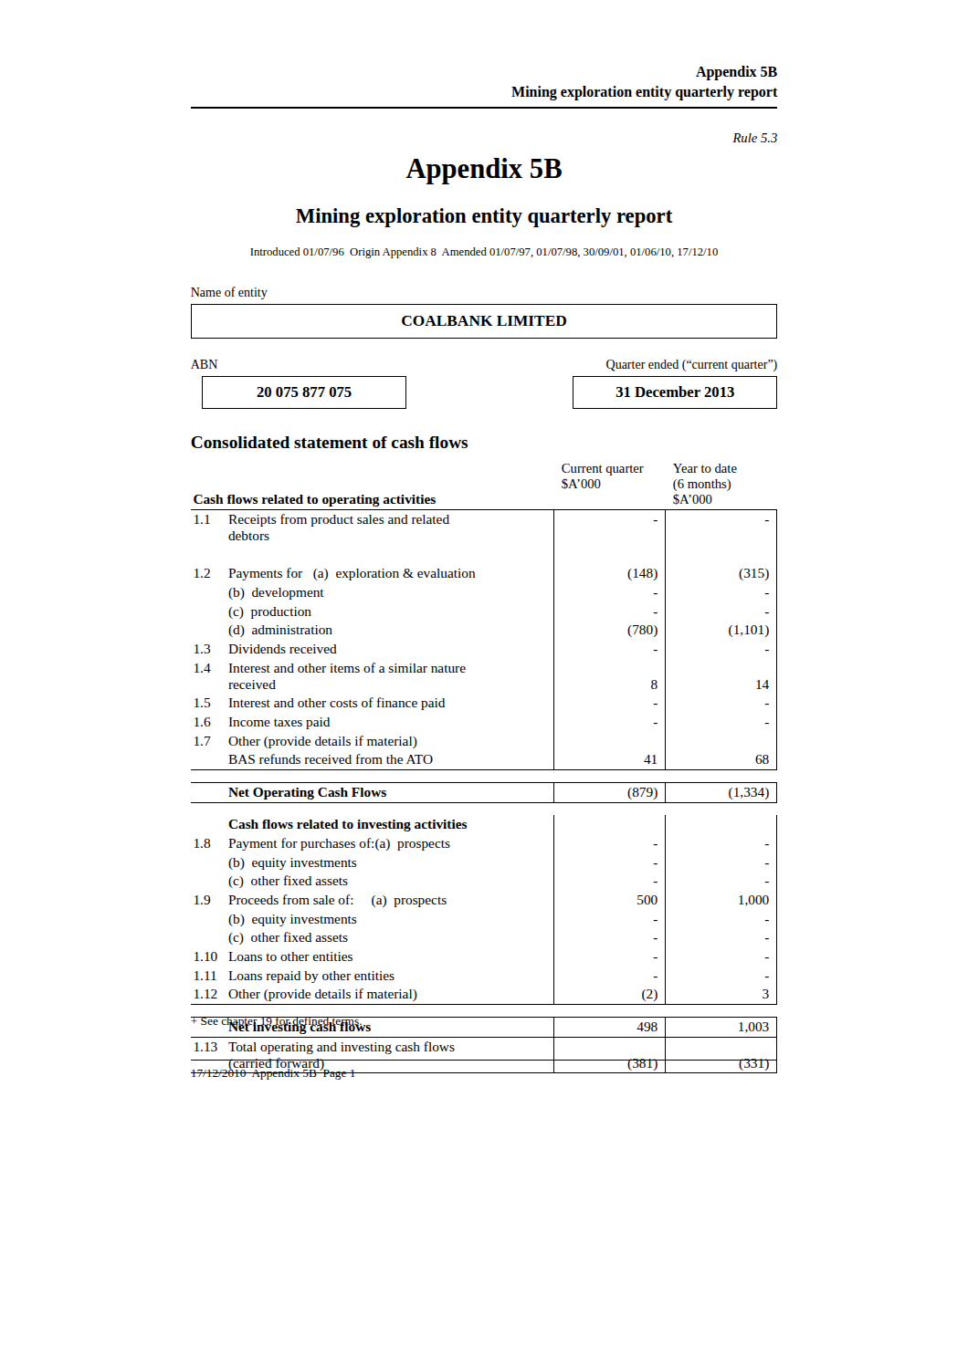Appendix 5B
Mining exploration entity quarterly report
Rule 5.3
Appendix 5B
Mining exploration entity quarterly report
Introduced 01/07/96 Origin Appendix 8 Amended 01/07/97, 01/07/98, 30/09/01, 01/06/10, 17/12/10
Name of entity
COALBANK LIMITED
ABN
20 075 877 075
Quarter ended (“current quarter”)
31 December 2013
Consolidated statement of cash flows
| Cash flows related to operating activities | Current quarter $A’000 | Year to date (6 months) $A’000 |
| 1.1 | Receipts from product sales and related debtors | - | - |
| 1.2 | Payments for (a) exploration & evaluation | (148) | (315) |
| | (b) development | - | - |
| | (c) production | - | - |
| | (d) administration | (780) | (1,101) |
| 1.3 | Dividends received | - | - |
| 1.4 | Interest and other items of a similar nature received | 8 | 14 |
| 1.5 | Interest and other costs of finance paid | - | - |
| 1.6 | Income taxes paid | - | - |
| 1.7 | Other (provide details if material) | | |
| | BAS refunds received from the ATO | 41 | 68 |
| | Net Operating Cash Flows | (879) | (1,334) |
| | Cash flows related to investing activities | | |
| 1.8 | Payment for purchases of:(a) prospects | - | - |
| | (b) equity investments | - | - |
| | (c) other fixed assets | - | - |
| 1.9 | Proceeds from sale of: (a) prospects | 500 | 1,000 |
| | (b) equity investments | - | - |
| | (c) other fixed assets | - | - |
| 1.10 | Loans to other entities | - | - |
| 1.11 | Loans repaid by other entities | - | - |
| 1.12 | Other (provide details if material) | (2) | 3 |
| | Net investing cash flows | 498 | 1,003 |
| 1.13 | Total operating and investing cash flows (carried forward) | (381) | (331) |
+ See chapter 19 for defined terms.
17/12/2010 Appendix 5B Page 1